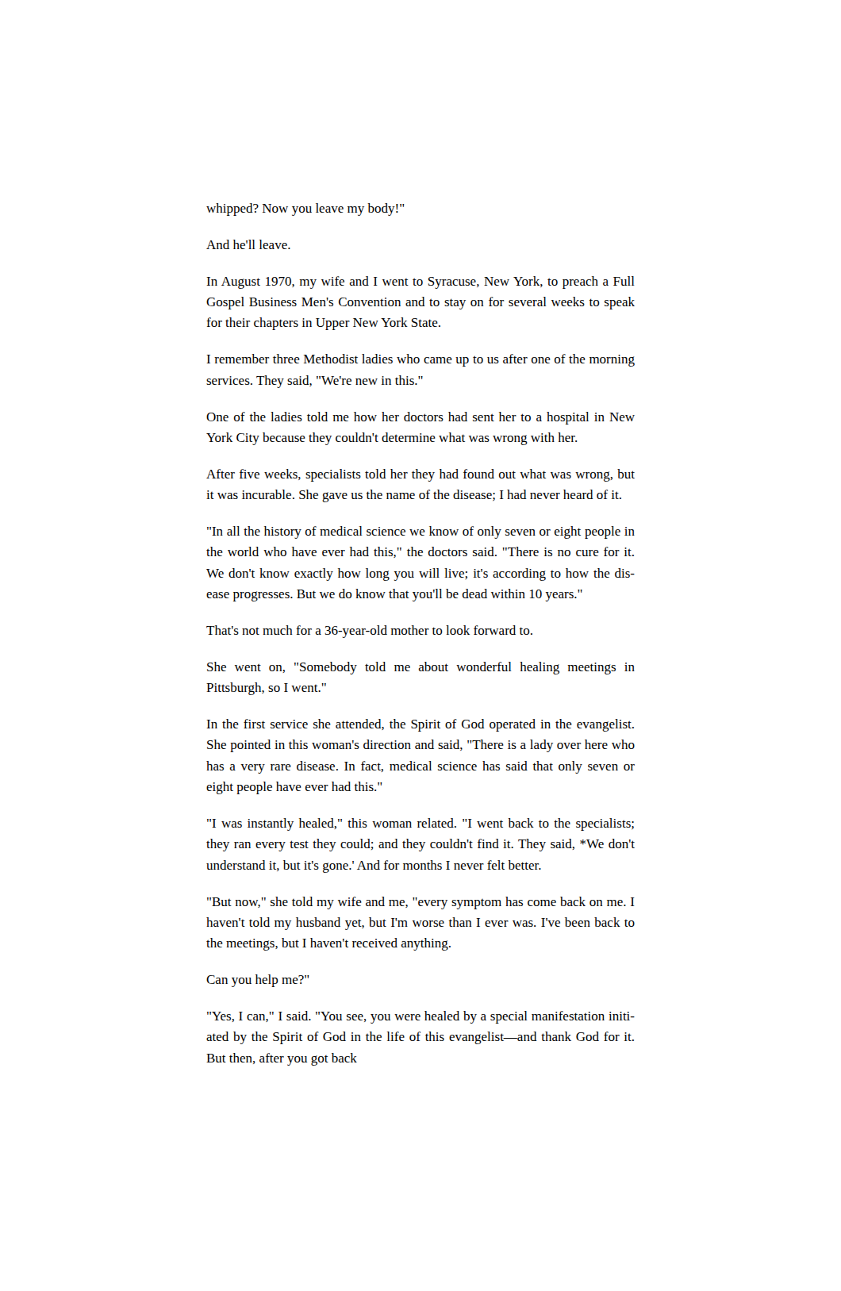whipped? Now you leave my body!"
And he'll leave.
In August 1970, my wife and I went to Syracuse, New York, to preach a Full Gospel Business Men's Convention and to stay on for several weeks to speak for their chapters in Upper New York State.
I remember three Methodist ladies who came up to us after one of the morning services. They said, "We're new in this."
One of the ladies told me how her doctors had sent her to a hospital in New York City because they couldn't determine what was wrong with her.
After five weeks, specialists told her they had found out what was wrong, but it was incurable. She gave us the name of the disease; I had never heard of it.
"In all the history of medical science we know of only seven or eight people in the world who have ever had this," the doctors said. "There is no cure for it. We don't know exactly how long you will live; it's according to how the disease progresses. But we do know that you'll be dead within 10 years."
That's not much for a 36-year-old mother to look forward to.
She went on, "Somebody told me about wonderful healing meetings in Pittsburgh, so I went."
In the first service she attended, the Spirit of God operated in the evangelist. She pointed in this woman's direction and said, "There is a lady over here who has a very rare disease. In fact, medical science has said that only seven or eight people have ever had this."
"I was instantly healed," this woman related. "I went back to the specialists; they ran every test they could; and they couldn't find it. They said, *We don't understand it, but it's gone.' And for months I never felt better.
"But now," she told my wife and me, "every symptom has come back on me. I haven't told my husband yet, but I'm worse than I ever was. I've been back to the meetings, but I haven't received anything.
Can you help me?"
"Yes, I can," I said. "You see, you were healed by a special manifestation initiated by the Spirit of God in the life of this evangelist—and thank God for it. But then, after you got back